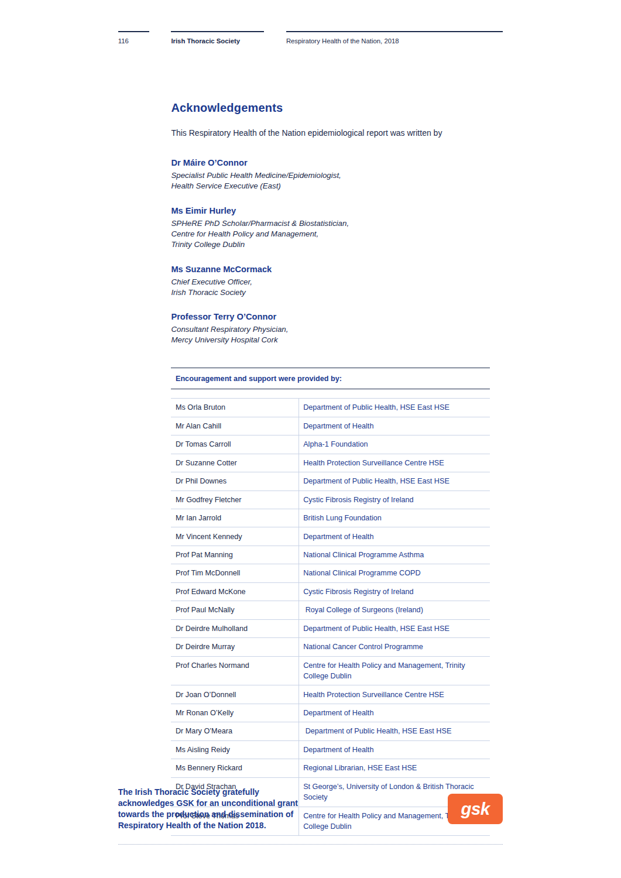116
Irish Thoracic Society
Respiratory Health of the Nation, 2018
Acknowledgements
This Respiratory Health of the Nation epidemiological report was written by
Dr Máire O’Connor
Specialist Public Health Medicine/Epidemiologist,
Health Service Executive (East)
Ms Eimir Hurley
SPHeRE PhD Scholar/Pharmacist & Biostatistician,
Centre for Health Policy and Management,
Trinity College Dublin
Ms Suzanne McCormack
Chief Executive Officer,
Irish Thoracic Society
Professor Terry O’Connor
Consultant Respiratory Physician,
Mercy University Hospital Cork
Encouragement and support were provided by:
| Ms Orla Bruton | Department of Public Health, HSE East HSE |
| Mr Alan Cahill | Department of Health |
| Dr Tomas Carroll | Alpha-1 Foundation |
| Dr Suzanne Cotter | Health Protection Surveillance Centre HSE |
| Dr Phil Downes | Department of Public Health, HSE East HSE |
| Mr Godfrey Fletcher | Cystic Fibrosis Registry of Ireland |
| Mr Ian Jarrold | British Lung Foundation |
| Mr Vincent Kennedy | Department of Health |
| Prof Pat Manning | National Clinical Programme Asthma |
| Prof Tim McDonnell | National Clinical Programme COPD |
| Prof Edward McKone | Cystic Fibrosis Registry of Ireland |
| Prof Paul McNally | Royal College of Surgeons (Ireland) |
| Dr Deirdre Mulholland | Department of Public Health, HSE East HSE |
| Dr Deirdre Murray | National Cancer Control Programme |
| Prof Charles Normand | Centre for Health Policy and Management, Trinity College Dublin |
| Dr Joan O’Donnell | Health Protection Surveillance Centre HSE |
| Mr Ronan O’Kelly | Department of Health |
| Dr Mary O’Meara | Department of Public Health, HSE East HSE |
| Ms Aisling Reidy | Department of Health |
| Ms Bennery Rickard | Regional Librarian, HSE East HSE |
| Dr David Strachan | St George’s, University of London & British Thoracic Society |
| Prof Steve Thomas | Centre for Health Policy and Management, Trinity College Dublin |
The Irish Thoracic Society gratefully
acknowledges GSK for an unconditional grant
towards the production and dissemination of
Respiratory Health of the Nation 2018.
gsk